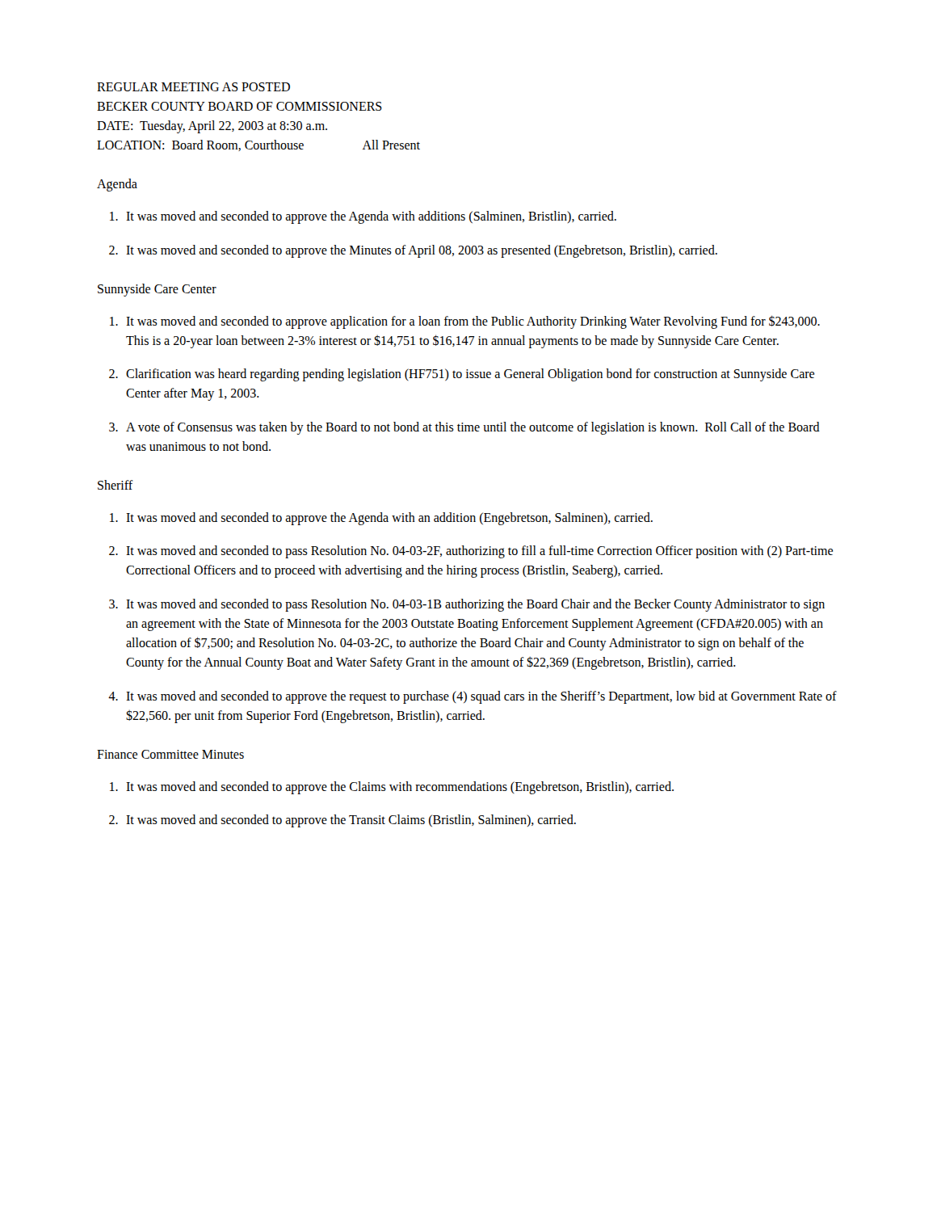REGULAR MEETING AS POSTED
BECKER COUNTY BOARD OF COMMISSIONERS
DATE: Tuesday, April 22, 2003 at 8:30 a.m.
LOCATION: Board Room, Courthouse All Present
Agenda
It was moved and seconded to approve the Agenda with additions (Salminen, Bristlin), carried.
It was moved and seconded to approve the Minutes of April 08, 2003 as presented (Engebretson, Bristlin), carried.
Sunnyside Care Center
It was moved and seconded to approve application for a loan from the Public Authority Drinking Water Revolving Fund for $243,000. This is a 20-year loan between 2-3% interest or $14,751 to $16,147 in annual payments to be made by Sunnyside Care Center.
Clarification was heard regarding pending legislation (HF751) to issue a General Obligation bond for construction at Sunnyside Care Center after May 1, 2003.
A vote of Consensus was taken by the Board to not bond at this time until the outcome of legislation is known. Roll Call of the Board was unanimous to not bond.
Sheriff
It was moved and seconded to approve the Agenda with an addition (Engebretson, Salminen), carried.
It was moved and seconded to pass Resolution No. 04-03-2F, authorizing to fill a full-time Correction Officer position with (2) Part-time Correctional Officers and to proceed with advertising and the hiring process (Bristlin, Seaberg), carried.
It was moved and seconded to pass Resolution No. 04-03-1B authorizing the Board Chair and the Becker County Administrator to sign an agreement with the State of Minnesota for the 2003 Outstate Boating Enforcement Supplement Agreement (CFDA#20.005) with an allocation of $7,500; and Resolution No. 04-03-2C, to authorize the Board Chair and County Administrator to sign on behalf of the County for the Annual County Boat and Water Safety Grant in the amount of $22,369 (Engebretson, Bristlin), carried.
It was moved and seconded to approve the request to purchase (4) squad cars in the Sheriff’s Department, low bid at Government Rate of $22,560. per unit from Superior Ford (Engebretson, Bristlin), carried.
Finance Committee Minutes
It was moved and seconded to approve the Claims with recommendations (Engebretson, Bristlin), carried.
It was moved and seconded to approve the Transit Claims (Bristlin, Salminen), carried.